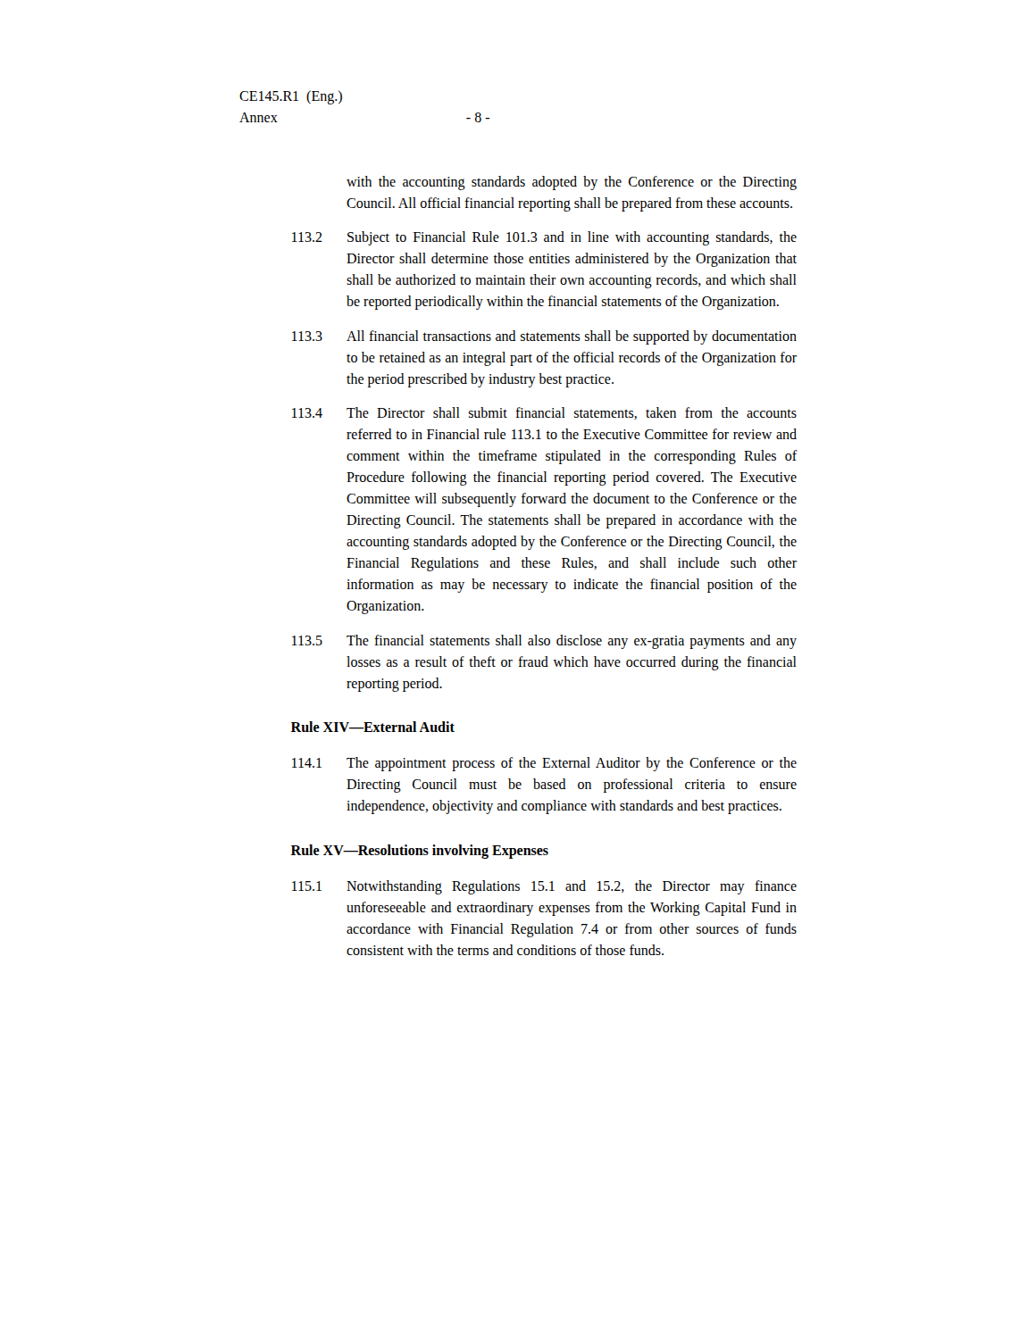CE145.R1 (Eng.)
Annex- 8 -
with the accounting standards adopted by the Conference or the Directing Council. All official financial reporting shall be prepared from these accounts.
113.2
Subject to Financial Rule 101.3 and in line with accounting standards, the Director shall determine those entities administered by the Organization that shall be authorized to maintain their own accounting records, and which shall be reported periodically within the financial statements of the Organization.
113.3
All financial transactions and statements shall be supported by documentation to be retained as an integral part of the official records of the Organization for the period prescribed by industry best practice.
113.4
The Director shall submit financial statements, taken from the accounts referred to in Financial rule 113.1 to the Executive Committee for review and comment within the timeframe stipulated in the corresponding Rules of Procedure following the financial reporting period covered. The Executive Committee will subsequently forward the document to the Conference or the Directing Council. The statements shall be prepared in accordance with the accounting standards adopted by the Conference or the Directing Council, the Financial Regulations and these Rules, and shall include such other information as may be necessary to indicate the financial position of the Organization.
113.5
The financial statements shall also disclose any ex-gratia payments and any losses as a result of theft or fraud which have occurred during the financial reporting period.
Rule XIV—External Audit
114.1
The appointment process of the External Auditor by the Conference or the Directing Council must be based on professional criteria to ensure independence, objectivity and compliance with standards and best practices.
Rule XV—Resolutions involving Expenses
115.1
Notwithstanding Regulations 15.1 and 15.2, the Director may finance unforeseeable and extraordinary expenses from the Working Capital Fund in accordance with Financial Regulation 7.4 or from other sources of funds consistent with the terms and conditions of those funds.